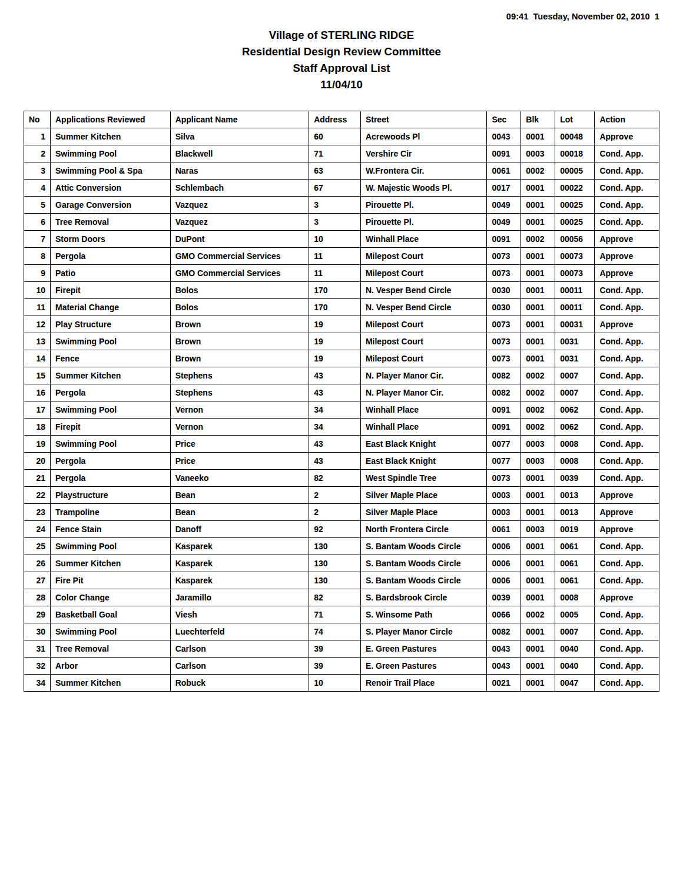09:41 Tuesday, November 02, 2010 1
Village of STERLING RIDGE
Residential Design Review Committee
Staff Approval List
11/04/10
| No | Applications Reviewed | Applicant Name | Address | Street | Sec | Blk | Lot | Action |
| --- | --- | --- | --- | --- | --- | --- | --- | --- |
| 1 | Summer Kitchen | Silva | 60 | Acrewoods Pl | 0043 | 0001 | 00048 | Approve |
| 2 | Swimming Pool | Blackwell | 71 | Vershire Cir | 0091 | 0003 | 00018 | Cond. App. |
| 3 | Swimming Pool & Spa | Naras | 63 | W.Frontera Cir. | 0061 | 0002 | 00005 | Cond. App. |
| 4 | Attic Conversion | Schlembach | 67 | W. Majestic Woods Pl. | 0017 | 0001 | 00022 | Cond. App. |
| 5 | Garage Conversion | Vazquez | 3 | Pirouette Pl. | 0049 | 0001 | 00025 | Cond. App. |
| 6 | Tree Removal | Vazquez | 3 | Pirouette Pl. | 0049 | 0001 | 00025 | Cond. App. |
| 7 | Storm Doors | DuPont | 10 | Winhall Place | 0091 | 0002 | 00056 | Approve |
| 8 | Pergola | GMO Commercial Services | 11 | Milepost Court | 0073 | 0001 | 00073 | Approve |
| 9 | Patio | GMO Commercial Services | 11 | Milepost Court | 0073 | 0001 | 00073 | Approve |
| 10 | Firepit | Bolos | 170 | N. Vesper Bend Circle | 0030 | 0001 | 00011 | Cond. App. |
| 11 | Material Change | Bolos | 170 | N. Vesper Bend Circle | 0030 | 0001 | 00011 | Cond. App. |
| 12 | Play Structure | Brown | 19 | Milepost Court | 0073 | 0001 | 00031 | Approve |
| 13 | Swimming Pool | Brown | 19 | Milepost Court | 0073 | 0001 | 0031 | Cond. App. |
| 14 | Fence | Brown | 19 | Milepost Court | 0073 | 0001 | 0031 | Cond. App. |
| 15 | Summer Kitchen | Stephens | 43 | N. Player Manor Cir. | 0082 | 0002 | 0007 | Cond. App. |
| 16 | Pergola | Stephens | 43 | N. Player Manor Cir. | 0082 | 0002 | 0007 | Cond. App. |
| 17 | Swimming Pool | Vernon | 34 | Winhall Place | 0091 | 0002 | 0062 | Cond. App. |
| 18 | Firepit | Vernon | 34 | Winhall Place | 0091 | 0002 | 0062 | Cond. App. |
| 19 | Swimming Pool | Price | 43 | East Black Knight | 0077 | 0003 | 0008 | Cond. App. |
| 20 | Pergola | Price | 43 | East Black Knight | 0077 | 0003 | 0008 | Cond. App. |
| 21 | Pergola | Vaneeko | 82 | West Spindle Tree | 0073 | 0001 | 0039 | Cond. App. |
| 22 | Playstructure | Bean | 2 | Silver Maple Place | 0003 | 0001 | 0013 | Approve |
| 23 | Trampoline | Bean | 2 | Silver Maple Place | 0003 | 0001 | 0013 | Approve |
| 24 | Fence Stain | Danoff | 92 | North Frontera Circle | 0061 | 0003 | 0019 | Approve |
| 25 | Swimming Pool | Kasparek | 130 | S. Bantam Woods Circle | 0006 | 0001 | 0061 | Cond. App. |
| 26 | Summer Kitchen | Kasparek | 130 | S. Bantam Woods Circle | 0006 | 0001 | 0061 | Cond. App. |
| 27 | Fire Pit | Kasparek | 130 | S. Bantam Woods Circle | 0006 | 0001 | 0061 | Cond. App. |
| 28 | Color Change | Jaramillo | 82 | S. Bardsbrook Circle | 0039 | 0001 | 0008 | Approve |
| 29 | Basketball Goal | Viesh | 71 | S. Winsome Path | 0066 | 0002 | 0005 | Cond. App. |
| 30 | Swimming Pool | Luechterfeld | 74 | S. Player Manor Circle | 0082 | 0001 | 0007 | Cond. App. |
| 31 | Tree Removal | Carlson | 39 | E. Green Pastures | 0043 | 0001 | 0040 | Cond. App. |
| 32 | Arbor | Carlson | 39 | E. Green Pastures | 0043 | 0001 | 0040 | Cond. App. |
| 34 | Summer Kitchen | Robuck | 10 | Renoir Trail Place | 0021 | 0001 | 0047 | Cond. App. |